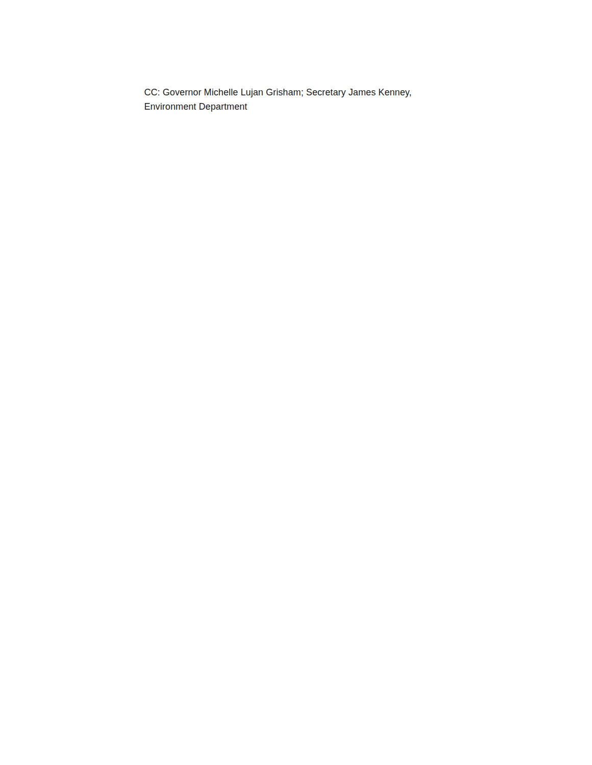CC: Governor Michelle Lujan Grisham; Secretary James Kenney, Environment Department